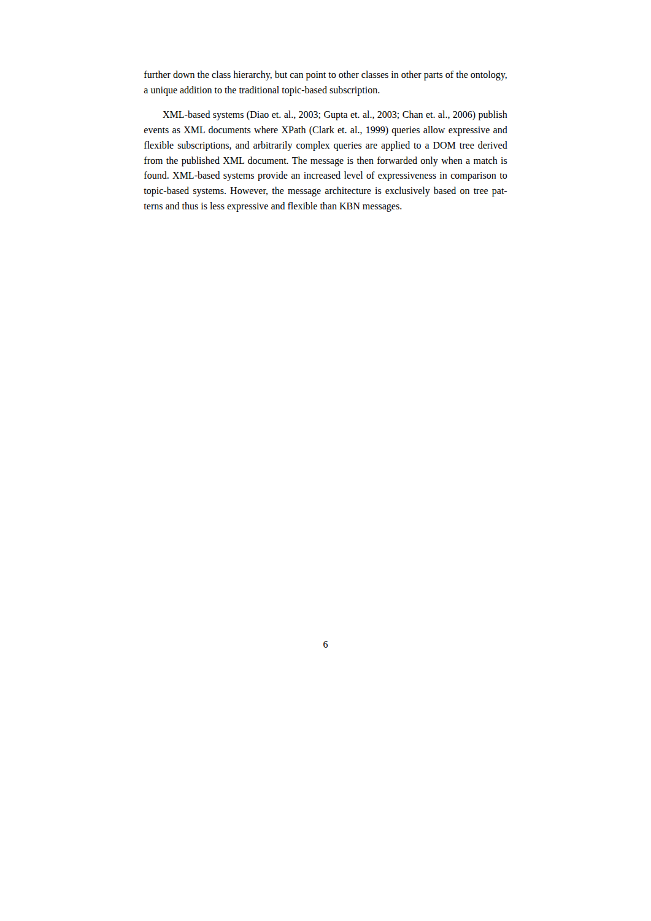further down the class hierarchy, but can point to other classes in other parts of the ontology, a unique addition to the traditional topic-based subscription.
XML-based systems (Diao et. al., 2003; Gupta et. al., 2003; Chan et. al., 2006) publish events as XML documents where XPath (Clark et. al., 1999) queries allow expressive and flexible subscriptions, and arbitrarily complex queries are applied to a DOM tree derived from the published XML document. The message is then forwarded only when a match is found. XML-based systems provide an increased level of expressiveness in comparison to topic-based systems. However, the message architecture is exclusively based on tree patterns and thus is less expressive and flexible than KBN messages.
6